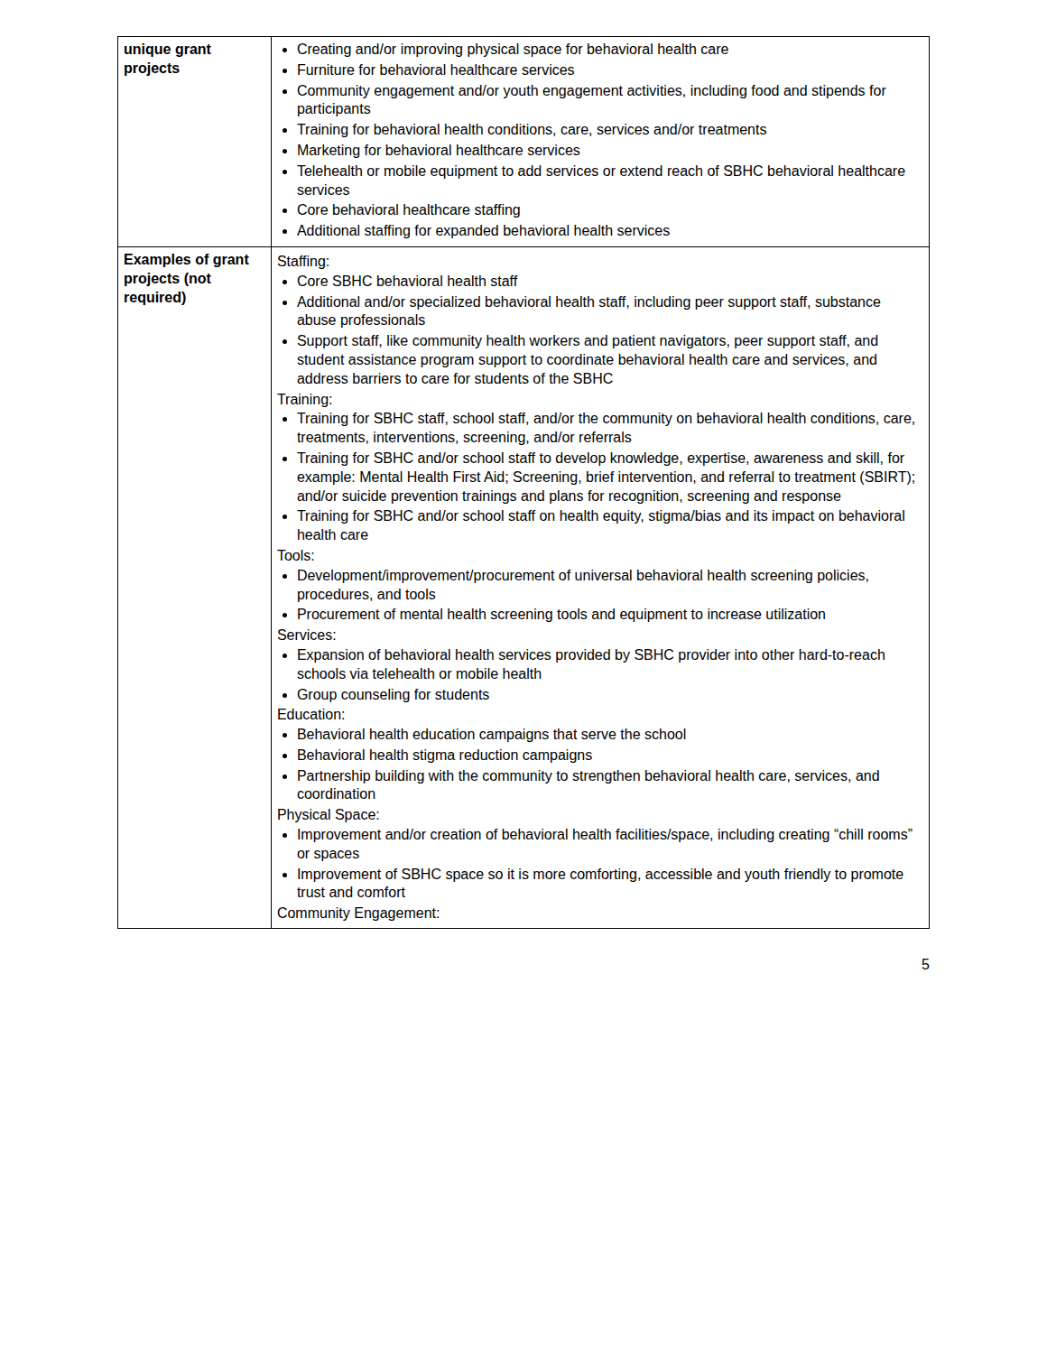| unique grant projects | Creating and/or improving physical space for behavioral health care Furniture for behavioral healthcare services Community engagement and/or youth engagement activities, including food and stipends for participants Training for behavioral health conditions, care, services and/or treatments Marketing for behavioral healthcare services Telehealth or mobile equipment to add services or extend reach of SBHC behavioral healthcare services Core behavioral healthcare staffing Additional staffing for expanded behavioral health services |
| Examples of grant projects (not required) | Staffing: Core SBHC behavioral health staff Additional and/or specialized behavioral health staff, including peer support staff, substance abuse professionals Support staff, like community health workers and patient navigators, peer support staff, and student assistance program support to coordinate behavioral health care and services, and address barriers to care for students of the SBHC Training: Training for SBHC staff, school staff, and/or the community on behavioral health conditions, care, treatments, interventions, screening, and/or referrals Training for SBHC and/or school staff to develop knowledge, expertise, awareness and skill, for example: Mental Health First Aid; Screening, brief intervention, and referral to treatment (SBIRT); and/or suicide prevention trainings and plans for recognition, screening and response Training for SBHC and/or school staff on health equity, stigma/bias and its impact on behavioral health care Tools: Development/improvement/procurement of universal behavioral health screening policies, procedures, and tools Procurement of mental health screening tools and equipment to increase utilization Services: Expansion of behavioral health services provided by SBHC provider into other hard-to-reach schools via telehealth or mobile health Group counseling for students Education: Behavioral health education campaigns that serve the school Behavioral health stigma reduction campaigns Partnership building with the community to strengthen behavioral health care, services, and coordination Physical Space: Improvement and/or creation of behavioral health facilities/space, including creating “chill rooms” or spaces Improvement of SBHC space so it is more comforting, accessible and youth friendly to promote trust and comfort Community Engagement: |
5